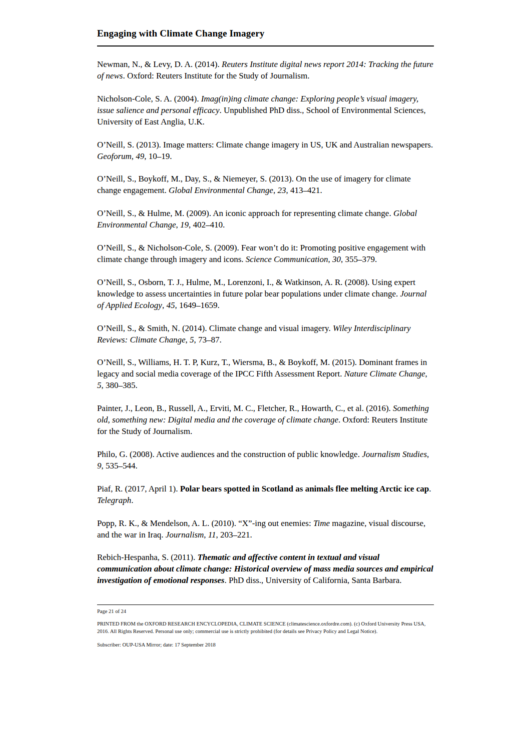Engaging with Climate Change Imagery
Newman, N., & Levy, D. A. (2014). Reuters Institute digital news report 2014: Tracking the future of news. Oxford: Reuters Institute for the Study of Journalism.
Nicholson-Cole, S. A. (2004). Imag(in)ing climate change: Exploring people’s visual imagery, issue salience and personal efficacy. Unpublished PhD diss., School of Environmental Sciences, University of East Anglia, U.K.
O’Neill, S. (2013). Image matters: Climate change imagery in US, UK and Australian newspapers. Geoforum, 49, 10–19.
O’Neill, S., Boykoff, M., Day, S., & Niemeyer, S. (2013). On the use of imagery for climate change engagement. Global Environmental Change, 23, 413–421.
O’Neill, S., & Hulme, M. (2009). An iconic approach for representing climate change. Global Environmental Change, 19, 402–410.
O’Neill, S., & Nicholson-Cole, S. (2009). Fear won’t do it: Promoting positive engagement with climate change through imagery and icons. Science Communication, 30, 355–379.
O’Neill, S., Osborn, T. J., Hulme, M., Lorenzoni, I., & Watkinson, A. R. (2008). Using expert knowledge to assess uncertainties in future polar bear populations under climate change. Journal of Applied Ecology, 45, 1649–1659.
O’Neill, S., & Smith, N. (2014). Climate change and visual imagery. Wiley Interdisciplinary Reviews: Climate Change, 5, 73–87.
O’Neill, S., Williams, H. T. P, Kurz, T., Wiersma, B., & Boykoff, M. (2015). Dominant frames in legacy and social media coverage of the IPCC Fifth Assessment Report. Nature Climate Change, 5, 380–385.
Painter, J., Leon, B., Russell, A., Erviti, M. C., Fletcher, R., Howarth, C., et al. (2016). Something old, something new: Digital media and the coverage of climate change. Oxford: Reuters Institute for the Study of Journalism.
Philo, G. (2008). Active audiences and the construction of public knowledge. Journalism Studies, 9, 535–544.
Piaf, R. (2017, April 1). Polar bears spotted in Scotland as animals flee melting Arctic ice cap. Telegraph.
Popp, R. K., & Mendelson, A. L. (2010). “X”-ing out enemies: Time magazine, visual discourse, and the war in Iraq. Journalism, 11, 203–221.
Rebich-Hespanha, S. (2011). Thematic and affective content in textual and visual communication about climate change: Historical overview of mass media sources and empirical investigation of emotional responses. PhD diss., University of California, Santa Barbara.
Page 21 of 24
PRINTED FROM the OXFORD RESEARCH ENCYCLOPEDIA, CLIMATE SCIENCE (climatescience.oxfordre.com). (c) Oxford University Press USA, 2016. All Rights Reserved. Personal use only; commercial use is strictly prohibited (for details see Privacy Policy and Legal Notice).
Subscriber: OUP-USA Mirror; date: 17 September 2018